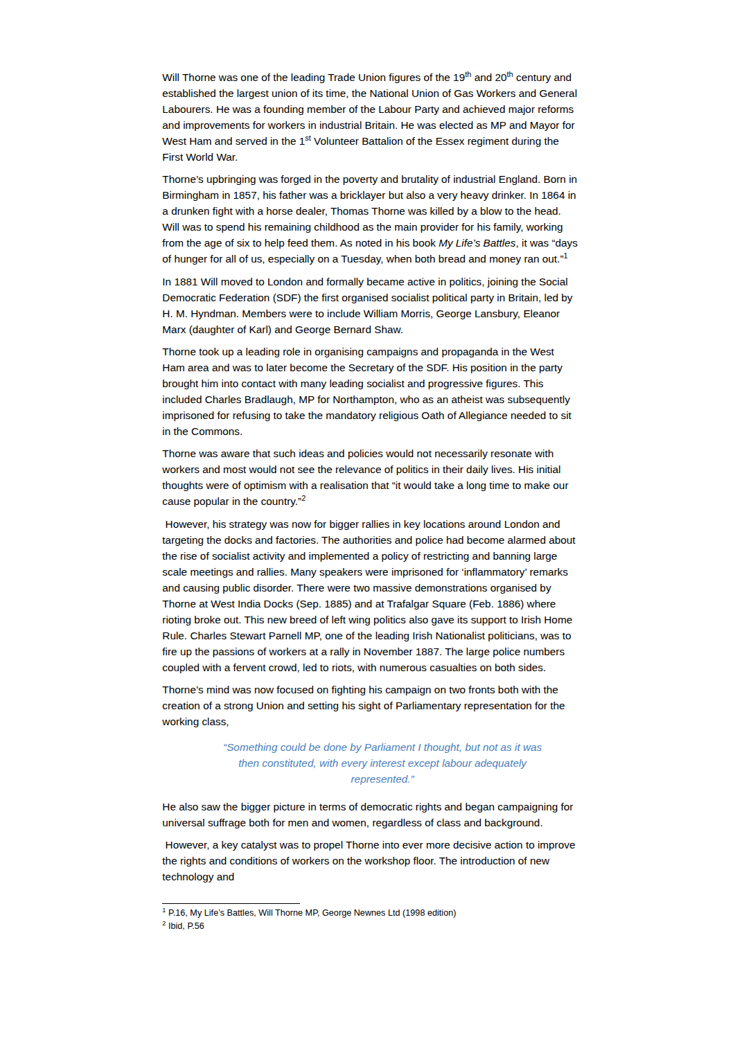Will Thorne was one of the leading Trade Union figures of the 19th and 20th century and established the largest union of its time, the National Union of Gas Workers and General Labourers. He was a founding member of the Labour Party and achieved major reforms and improvements for workers in industrial Britain. He was elected as MP and Mayor for West Ham and served in the 1st Volunteer Battalion of the Essex regiment during the First World War.
Thorne’s upbringing was forged in the poverty and brutality of industrial England. Born in Birmingham in 1857, his father was a bricklayer but also a very heavy drinker. In 1864 in a drunken fight with a horse dealer, Thomas Thorne was killed by a blow to the head. Will was to spend his remaining childhood as the main provider for his family, working from the age of six to help feed them. As noted in his book My Life’s Battles, it was “days of hunger for all of us, especially on a Tuesday, when both bread and money ran out.”1
In 1881 Will moved to London and formally became active in politics, joining the Social Democratic Federation (SDF) the first organised socialist political party in Britain, led by H. M. Hyndman. Members were to include William Morris, George Lansbury, Eleanor Marx (daughter of Karl) and George Bernard Shaw.
Thorne took up a leading role in organising campaigns and propaganda in the West Ham area and was to later become the Secretary of the SDF. His position in the party brought him into contact with many leading socialist and progressive figures. This included Charles Bradlaugh, MP for Northampton, who as an atheist was subsequently imprisoned for refusing to take the mandatory religious Oath of Allegiance needed to sit in the Commons.
Thorne was aware that such ideas and policies would not necessarily resonate with workers and most would not see the relevance of politics in their daily lives. His initial thoughts were of optimism with a realisation that “it would take a long time to make our cause popular in the country.”2
However, his strategy was now for bigger rallies in key locations around London and targeting the docks and factories. The authorities and police had become alarmed about the rise of socialist activity and implemented a policy of restricting and banning large scale meetings and rallies. Many speakers were imprisoned for ‘inflammatory’ remarks and causing public disorder. There were two massive demonstrations organised by Thorne at West India Docks (Sep. 1885) and at Trafalgar Square (Feb. 1886) where rioting broke out. This new breed of left wing politics also gave its support to Irish Home Rule. Charles Stewart Parnell MP, one of the leading Irish Nationalist politicians, was to fire up the passions of workers at a rally in November 1887. The large police numbers coupled with a fervent crowd, led to riots, with numerous casualties on both sides.
Thorne’s mind was now focused on fighting his campaign on two fronts both with the creation of a strong Union and setting his sight of Parliamentary representation for the working class,
“Something could be done by Parliament I thought, but not as it was then constituted, with every interest except labour adequately represented.”
He also saw the bigger picture in terms of democratic rights and began campaigning for universal suffrage both for men and women, regardless of class and background.
However, a key catalyst was to propel Thorne into ever more decisive action to improve the rights and conditions of workers on the workshop floor. The introduction of new technology and
1 P.16, My Life’s Battles, Will Thorne MP, George Newnes Ltd (1998 edition)
2 Ibid, P.56